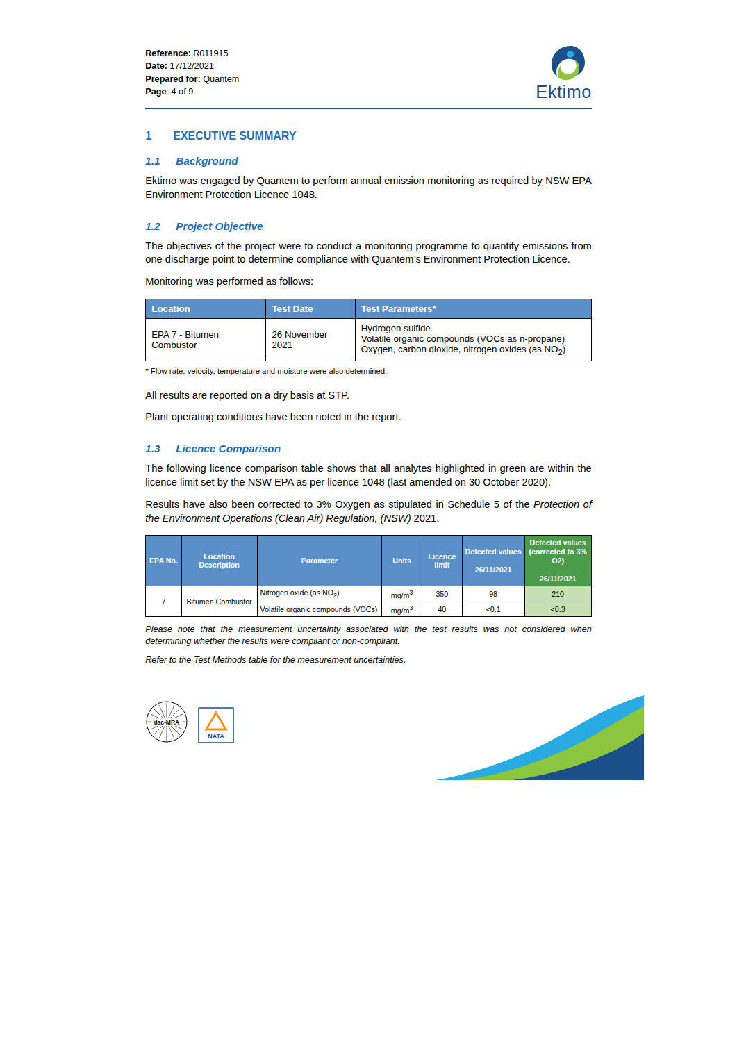Reference: R011915
Date: 17/12/2021
Prepared for: Quantem
Page: 4 of 9
Ektimo
1 EXECUTIVE SUMMARY
1.1 Background
Ektimo was engaged by Quantem to perform annual emission monitoring as required by NSW EPA Environment Protection Licence 1048.
1.2 Project Objective
The objectives of the project were to conduct a monitoring programme to quantify emissions from one discharge point to determine compliance with Quantem’s Environment Protection Licence.
Monitoring was performed as follows:
| Location | Test Date | Test Parameters* |
| --- | --- | --- |
| EPA 7 - Bitumen Combustor | 26 November 2021 | Hydrogen sulfide Volatile organic compounds (VOCs as n-propane) Oxygen, carbon dioxide, nitrogen oxides (as NO 2 ) |
* Flow rate, velocity, temperature and moisture were also determined.
All results are reported on a dry basis at STP.
Plant operating conditions have been noted in the report.
1.3 Licence Comparison
The following licence comparison table shows that all analytes highlighted in green are within the licence limit set by the NSW EPA as per licence 1048 (last amended on 30 October 2020).
Results have also been corrected to 3% Oxygen as stipulated in Schedule 5 of the Protection of the Environment Operations (Clean Air) Regulation, (NSW) 2021.
| EPA No. | Location Description | Parameter | Units | Licence limit | Detected values 26/11/2021 | Detected values (corrected to 3% O2) 26/11/2021 |
| --- | --- | --- | --- | --- | --- | --- |
| 7 | Bitumen Combustor | Nitrogen oxide (as NO 2 ) | mg/m 3 | 350 | 98 | 210 |
| Volatile organic compounds (VOCs) | mg/m 3 | 40 | <0.1 | <0.3 |
Please note that the measurement uncertainty associated with the test results was not considered when determining whether the results were compliant or non-compliant.
Refer to the Test Methods table for the measurement uncertainties.
ilac-MRA NATA